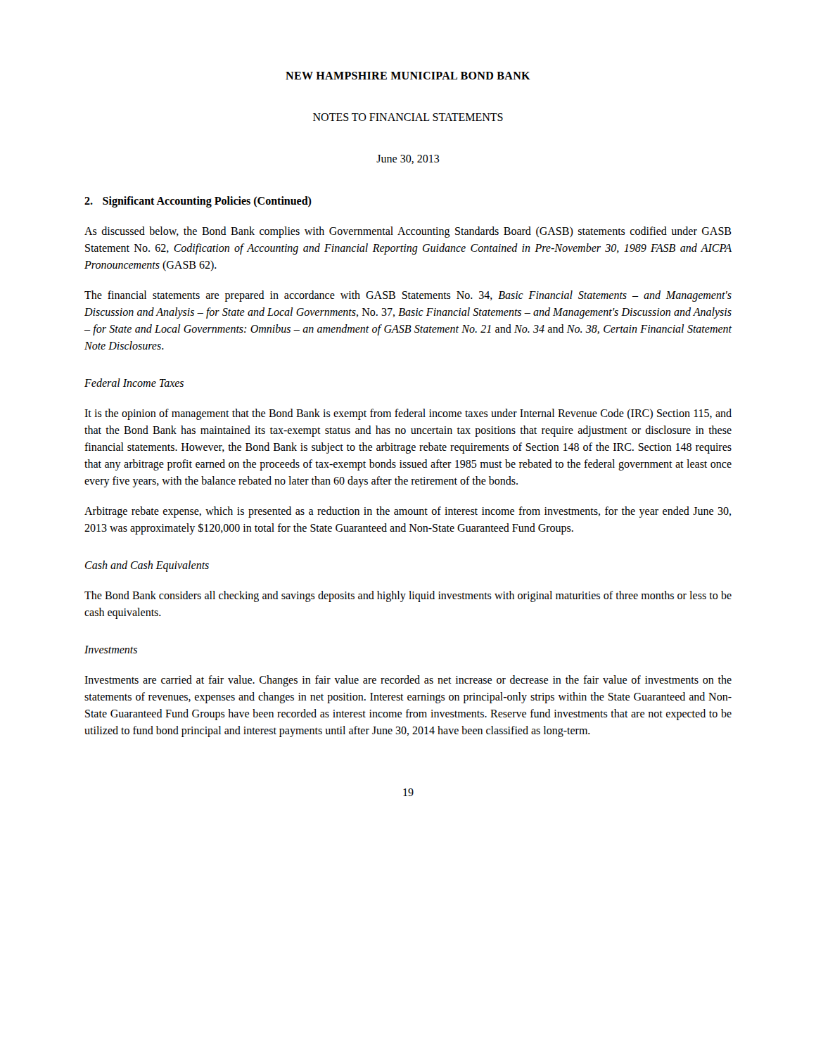NEW HAMPSHIRE MUNICIPAL BOND BANK
NOTES TO FINANCIAL STATEMENTS
June 30, 2013
2. Significant Accounting Policies (Continued)
As discussed below, the Bond Bank complies with Governmental Accounting Standards Board (GASB) statements codified under GASB Statement No. 62, Codification of Accounting and Financial Reporting Guidance Contained in Pre-November 30, 1989 FASB and AICPA Pronouncements (GASB 62).
The financial statements are prepared in accordance with GASB Statements No. 34, Basic Financial Statements – and Management's Discussion and Analysis – for State and Local Governments, No. 37, Basic Financial Statements – and Management's Discussion and Analysis – for State and Local Governments: Omnibus – an amendment of GASB Statement No. 21 and No. 34 and No. 38, Certain Financial Statement Note Disclosures.
Federal Income Taxes
It is the opinion of management that the Bond Bank is exempt from federal income taxes under Internal Revenue Code (IRC) Section 115, and that the Bond Bank has maintained its tax-exempt status and has no uncertain tax positions that require adjustment or disclosure in these financial statements. However, the Bond Bank is subject to the arbitrage rebate requirements of Section 148 of the IRC. Section 148 requires that any arbitrage profit earned on the proceeds of tax-exempt bonds issued after 1985 must be rebated to the federal government at least once every five years, with the balance rebated no later than 60 days after the retirement of the bonds.
Arbitrage rebate expense, which is presented as a reduction in the amount of interest income from investments, for the year ended June 30, 2013 was approximately $120,000 in total for the State Guaranteed and Non-State Guaranteed Fund Groups.
Cash and Cash Equivalents
The Bond Bank considers all checking and savings deposits and highly liquid investments with original maturities of three months or less to be cash equivalents.
Investments
Investments are carried at fair value. Changes in fair value are recorded as net increase or decrease in the fair value of investments on the statements of revenues, expenses and changes in net position. Interest earnings on principal-only strips within the State Guaranteed and Non-State Guaranteed Fund Groups have been recorded as interest income from investments. Reserve fund investments that are not expected to be utilized to fund bond principal and interest payments until after June 30, 2014 have been classified as long-term.
19